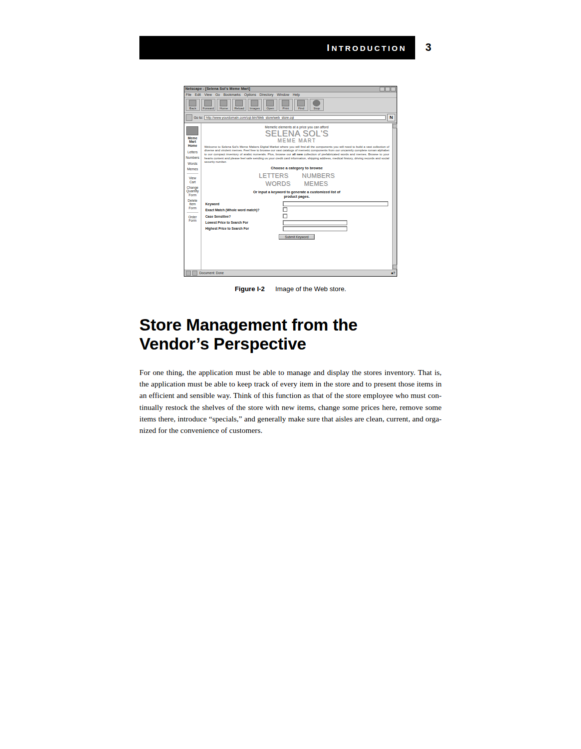Introduction
3
Netscape - [Selena Sol's Meme Mart]
File Edit View Go Bookmarks Options Directory Window Help
Back
Forward
Home
Reload
Images
Open
Print
Find
Stop
Go to:
http://www.yourdomain.com/cgi-bin/Web_store/web_store.cgi
N
Meme Mart
Home
Letters
Numbers
Words
Memes
View Cart
Change
Quantity
Form
Delete
Item
Form
Order
Form
Memetic elements at a price you can afford
SELENA SOL'S
MEME MART
Welcome to Selena Sol's Meme Makers Digital Market where you will find all the components you will need to build a vast collection of diverse and virulent memes. Feel free to browse our vast catalogs of memetic components from our uncannily complete roman alphabet to our compact inventory of arabic numerals. Plus, browse our all new collection of prefabricated words and memes. Browse to your hearts content and please feel safe sending us your credit card information, shipping address, medical history, driving records and social security number.
Choose a category to browse
LETTERS NUMBERS
WORDS MEMES
Or input a keyword to generate a customized list of
product pages.
| Keyword | |
| Exact Match (Whole word match)? | |
| Case Sensitive? | |
| Lowest Price to Search For | |
| Highest Price to Search For | |
Submit Keyword
Document: Done
■?
Figure I-2 Image of the Web store.
Store Management from the
Vendor’s Perspective
For one thing, the application must be able to manage and display the stores inventory. That is, the application must be able to keep track of every item in the store and to present those items in an efficient and sensible way. Think of this function as that of the store employee who must continually restock the shelves of the store with new items, change some prices here, remove some items there, introduce “specials,” and generally make sure that aisles are clean, current, and organized for the convenience of customers.